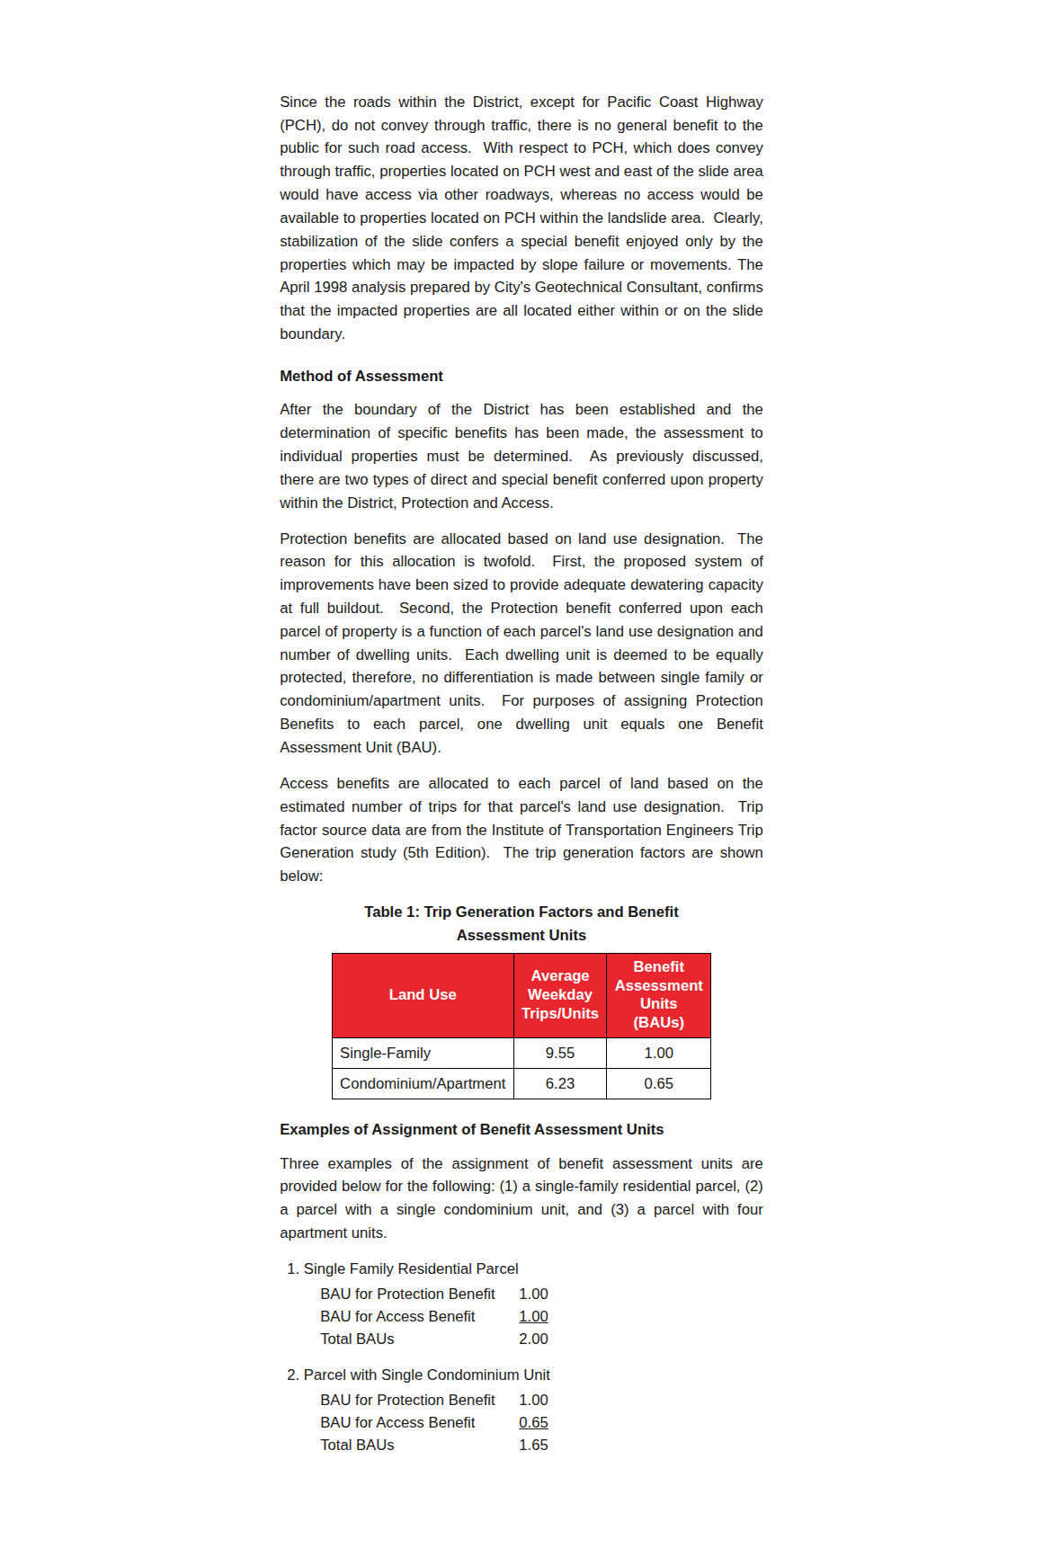Since the roads within the District, except for Pacific Coast Highway (PCH), do not convey through traffic, there is no general benefit to the public for such road access. With respect to PCH, which does convey through traffic, properties located on PCH west and east of the slide area would have access via other roadways, whereas no access would be available to properties located on PCH within the landslide area. Clearly, stabilization of the slide confers a special benefit enjoyed only by the properties which may be impacted by slope failure or movements. The April 1998 analysis prepared by City's Geotechnical Consultant, confirms that the impacted properties are all located either within or on the slide boundary.
Method of Assessment
After the boundary of the District has been established and the determination of specific benefits has been made, the assessment to individual properties must be determined. As previously discussed, there are two types of direct and special benefit conferred upon property within the District, Protection and Access.
Protection benefits are allocated based on land use designation. The reason for this allocation is twofold. First, the proposed system of improvements have been sized to provide adequate dewatering capacity at full buildout. Second, the Protection benefit conferred upon each parcel of property is a function of each parcel's land use designation and number of dwelling units. Each dwelling unit is deemed to be equally protected, therefore, no differentiation is made between single family or condominium/apartment units. For purposes of assigning Protection Benefits to each parcel, one dwelling unit equals one Benefit Assessment Unit (BAU).
Access benefits are allocated to each parcel of land based on the estimated number of trips for that parcel's land use designation. Trip factor source data are from the Institute of Transportation Engineers Trip Generation study (5th Edition). The trip generation factors are shown below:
Table 1: Trip Generation Factors and Benefit Assessment Units
| Land Use | Average Weekday Trips/Units | Benefit Assessment Units (BAUs) |
| --- | --- | --- |
| Single-Family | 9.55 | 1.00 |
| Condominium/Apartment | 6.23 | 0.65 |
Examples of Assignment of Benefit Assessment Units
Three examples of the assignment of benefit assessment units are provided below for the following: (1) a single-family residential parcel, (2) a parcel with a single condominium unit, and (3) a parcel with four apartment units.
Single Family Residential Parcel
| BAU for Protection Benefit | 1.00 |
| BAU for Access Benefit | 1.00 |
| Total BAUs | 2.00 |
Parcel with Single Condominium Unit
| BAU for Protection Benefit | 1.00 |
| BAU for Access Benefit | 0.65 |
| Total BAUs | 1.65 |